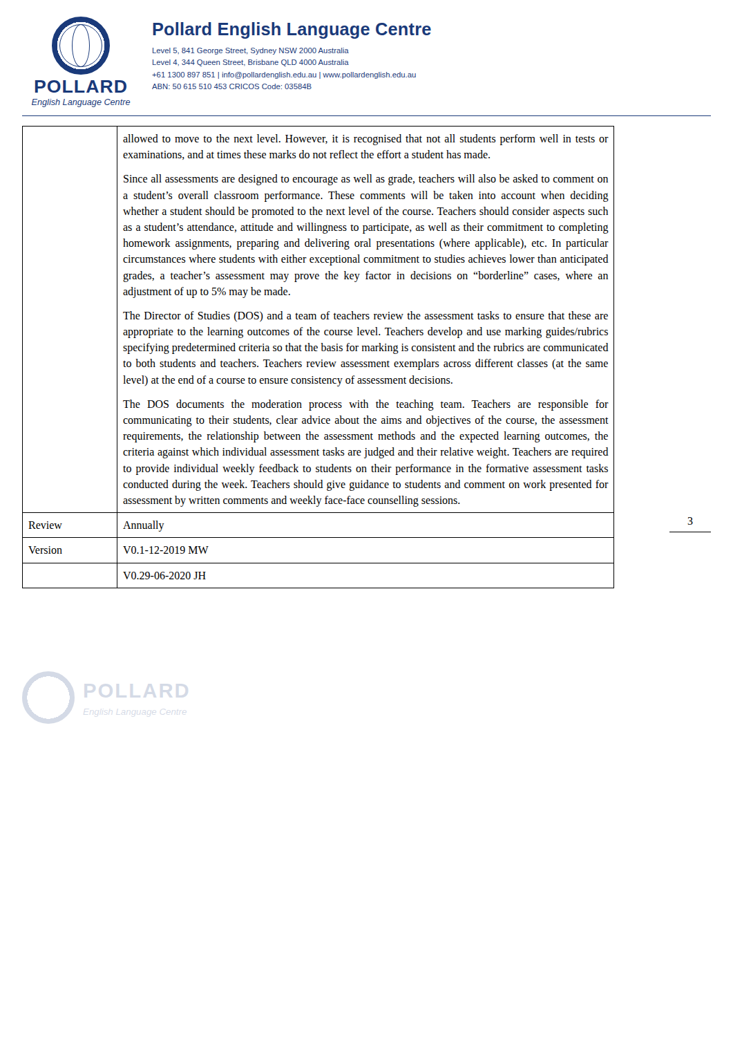POLLARD
English Language Centre
Pollard English Language Centre
Level 5, 841 George Street, Sydney NSW 2000 Australia
Level 4, 344 Queen Street, Brisbane QLD 4000 Australia
+61 1300 897 851 | info@pollardenglish.edu.au | www.pollardenglish.edu.au
ABN: 50 615 510 453 CRICOS Code: 03584B
3
| | allowed to move to the next level. However, it is recognised that not all students perform well in tests or examinations, and at times these marks do not reflect the effort a student has made. Since all assessments are designed to encourage as well as grade, teachers will also be asked to comment on a student’s overall classroom performance. These comments will be taken into account when deciding whether a student should be promoted to the next level of the course. Teachers should consider aspects such as a student’s attendance, attitude and willingness to participate, as well as their commitment to completing homework assignments, preparing and delivering oral presentations (where applicable), etc. In particular circumstances where students with either exceptional commitment to studies achieves lower than anticipated grades, a teacher’s assessment may prove the key factor in decisions on “borderline” cases, where an adjustment of up to 5% may be made. The Director of Studies (DOS) and a team of teachers review the assessment tasks to ensure that these are appropriate to the learning outcomes of the course level. Teachers develop and use marking guides/rubrics specifying predetermined criteria so that the basis for marking is consistent and the rubrics are communicated to both students and teachers. Teachers review assessment exemplars across different classes (at the same level) at the end of a course to ensure consistency of assessment decisions. The DOS documents the moderation process with the teaching team. Teachers are responsible for communicating to their students, clear advice about the aims and objectives of the course, the assessment requirements, the relationship between the assessment methods and the expected learning outcomes, the criteria against which individual assessment tasks are judged and their relative weight. Teachers are required to provide individual weekly feedback to students on their performance in the formative assessment tasks conducted during the week. Teachers should give guidance to students and comment on work presented for assessment by written comments and weekly face-face counselling sessions. |
| Review | Annually |
| Version | V0.1-12-2019 MW |
| | V0.29-06-2020 JH |
POLLARDEnglish Language Centre